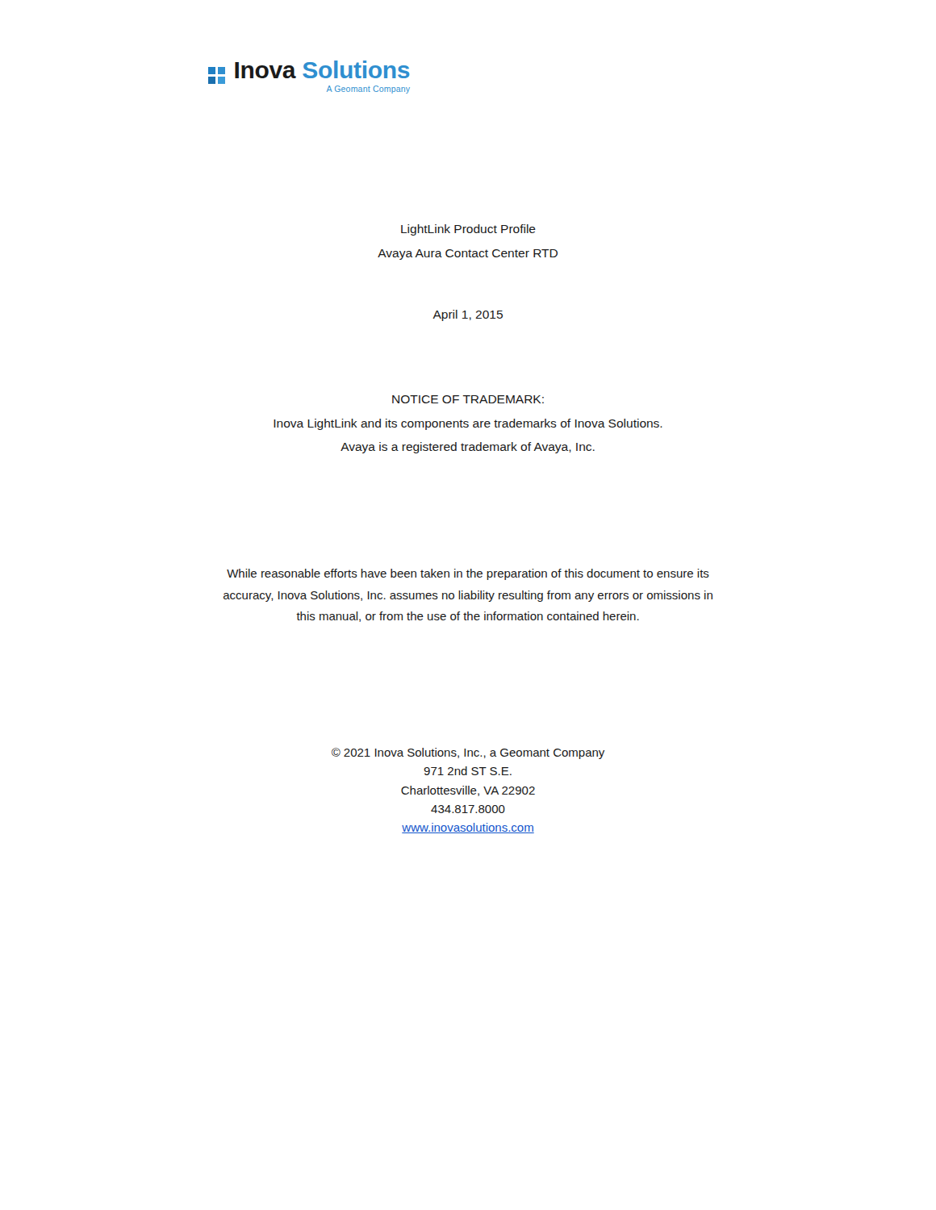Inova Solutions
A Geomant Company
LightLink Product Profile
Avaya Aura Contact Center RTD
April 1, 2015
NOTICE OF TRADEMARK:
Inova LightLink and its components are trademarks of Inova Solutions.
Avaya is a registered trademark of Avaya, Inc.
While reasonable efforts have been taken in the preparation of this document to ensure its accuracy, Inova Solutions, Inc. assumes no liability resulting from any errors or omissions in this manual, or from the use of the information contained herein.
© 2021 Inova Solutions, Inc., a Geomant Company
971 2nd ST S.E.
Charlottesville, VA 22902
434.817.8000
www.inovasolutions.com